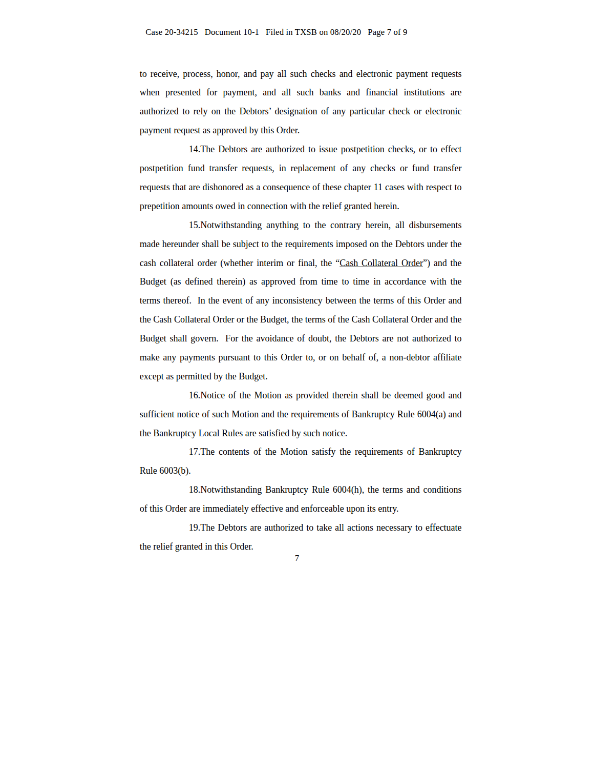Case 20-34215 Document 10-1 Filed in TXSB on 08/20/20 Page 7 of 9
to receive, process, honor, and pay all such checks and electronic payment requests when presented for payment, and all such banks and financial institutions are authorized to rely on the Debtors’ designation of any particular check or electronic payment request as approved by this Order.
14. The Debtors are authorized to issue postpetition checks, or to effect postpetition fund transfer requests, in replacement of any checks or fund transfer requests that are dishonored as a consequence of these chapter 11 cases with respect to prepetition amounts owed in connection with the relief granted herein.
15. Notwithstanding anything to the contrary herein, all disbursements made hereunder shall be subject to the requirements imposed on the Debtors under the cash collateral order (whether interim or final, the “Cash Collateral Order”) and the Budget (as defined therein) as approved from time to time in accordance with the terms thereof. In the event of any inconsistency between the terms of this Order and the Cash Collateral Order or the Budget, the terms of the Cash Collateral Order and the Budget shall govern. For the avoidance of doubt, the Debtors are not authorized to make any payments pursuant to this Order to, or on behalf of, a non-debtor affiliate except as permitted by the Budget.
16. Notice of the Motion as provided therein shall be deemed good and sufficient notice of such Motion and the requirements of Bankruptcy Rule 6004(a) and the Bankruptcy Local Rules are satisfied by such notice.
17. The contents of the Motion satisfy the requirements of Bankruptcy Rule 6003(b).
18. Notwithstanding Bankruptcy Rule 6004(h), the terms and conditions of this Order are immediately effective and enforceable upon its entry.
19. The Debtors are authorized to take all actions necessary to effectuate the relief granted in this Order.
7